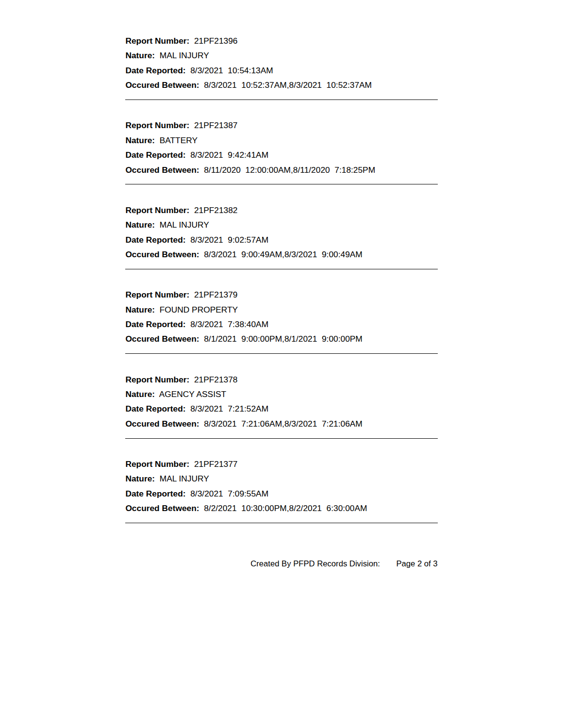Report Number: 21PF21396
Nature: MAL INJURY
Date Reported: 8/3/2021 10:54:13AM
Occured Between: 8/3/2021 10:52:37AM,8/3/2021 10:52:37AM
Report Number: 21PF21387
Nature: BATTERY
Date Reported: 8/3/2021 9:42:41AM
Occured Between: 8/11/2020 12:00:00AM,8/11/2020 7:18:25PM
Report Number: 21PF21382
Nature: MAL INJURY
Date Reported: 8/3/2021 9:02:57AM
Occured Between: 8/3/2021 9:00:49AM,8/3/2021 9:00:49AM
Report Number: 21PF21379
Nature: FOUND PROPERTY
Date Reported: 8/3/2021 7:38:40AM
Occured Between: 8/1/2021 9:00:00PM,8/1/2021 9:00:00PM
Report Number: 21PF21378
Nature: AGENCY ASSIST
Date Reported: 8/3/2021 7:21:52AM
Occured Between: 8/3/2021 7:21:06AM,8/3/2021 7:21:06AM
Report Number: 21PF21377
Nature: MAL INJURY
Date Reported: 8/3/2021 7:09:55AM
Occured Between: 8/2/2021 10:30:00PM,8/2/2021 6:30:00AM
Created By PFPD Records Division:Page 2 of 3